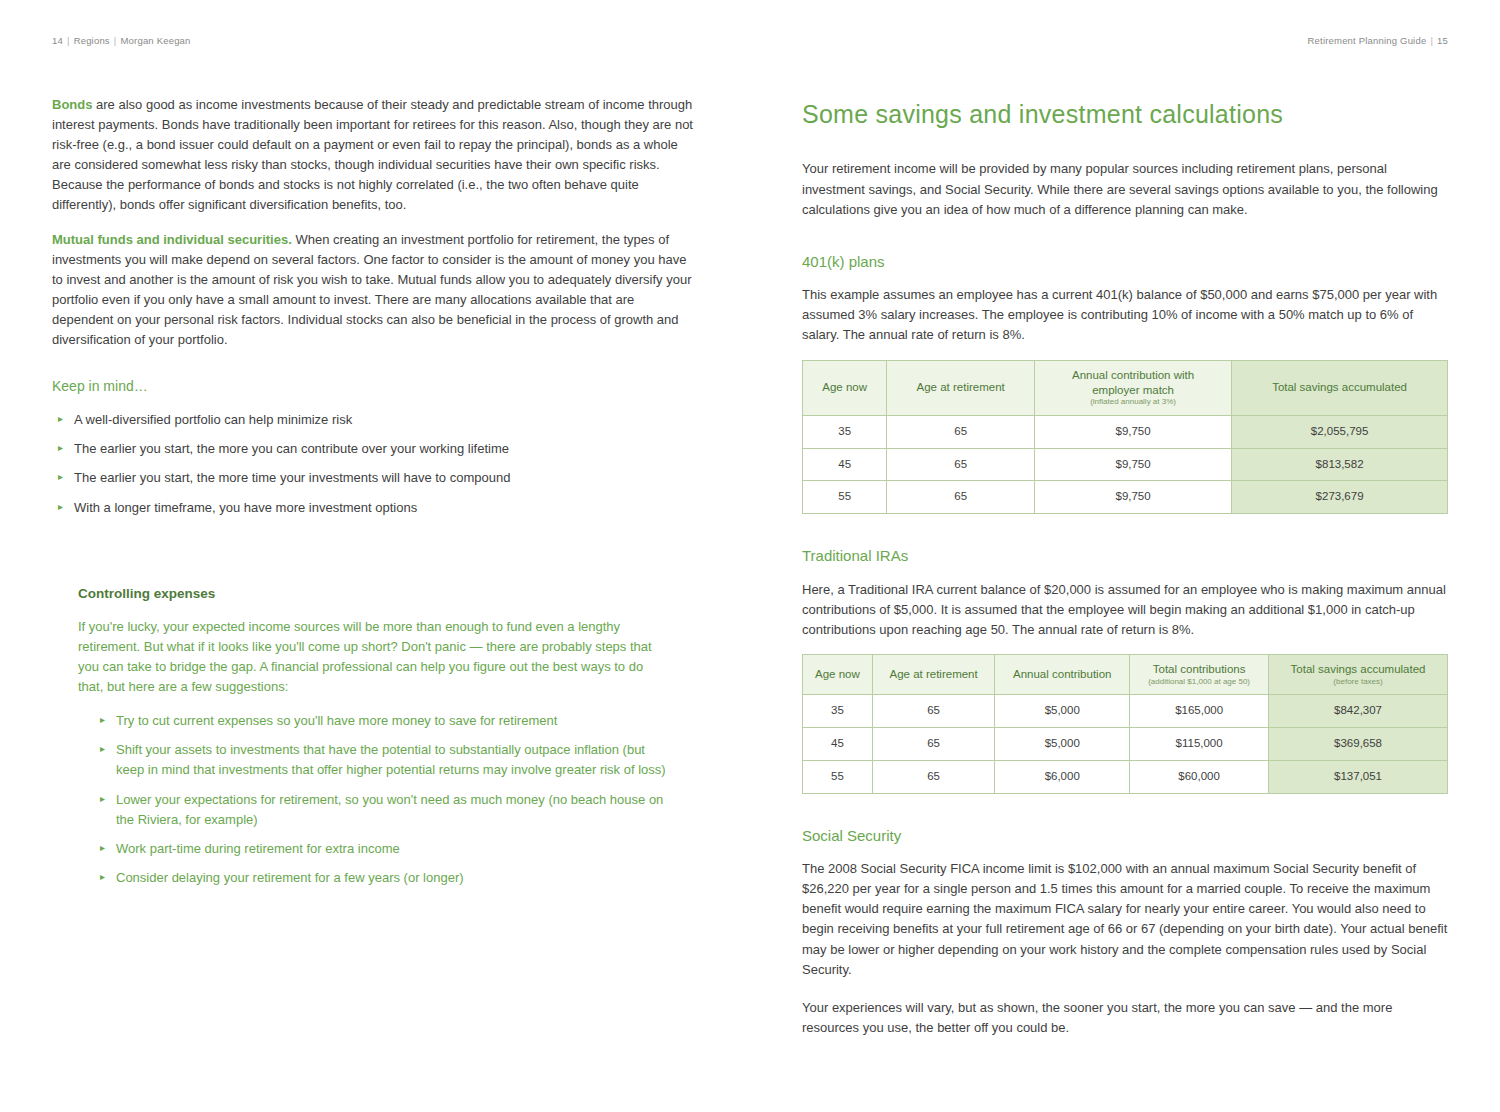14|Regions|Morgan Keegan
Bonds are also good as income investments because of their steady and predictable stream of income through interest payments. Bonds have traditionally been important for retirees for this reason. Also, though they are not risk-free (e.g., a bond issuer could default on a payment or even fail to repay the principal), bonds as a whole are considered somewhat less risky than stocks, though individual securities have their own specific risks. Because the performance of bonds and stocks is not highly correlated (i.e., the two often behave quite differently), bonds offer significant diversification benefits, too.
Mutual funds and individual securities. When creating an investment portfolio for retirement, the types of investments you will make depend on several factors. One factor to consider is the amount of money you have to invest and another is the amount of risk you wish to take. Mutual funds allow you to adequately diversify your portfolio even if you only have a small amount to invest. There are many allocations available that are dependent on your personal risk factors. Individual stocks can also be beneficial in the process of growth and diversification of your portfolio.
Keep in mind…
A well-diversified portfolio can help minimize risk
The earlier you start, the more you can contribute over your working lifetime
The earlier you start, the more time your investments will have to compound
With a longer timeframe, you have more investment options
Controlling expenses
If you're lucky, your expected income sources will be more than enough to fund even a lengthy retirement. But what if it looks like you'll come up short? Don't panic — there are probably steps that you can take to bridge the gap. A financial professional can help you figure out the best ways to do that, but here are a few suggestions:
Try to cut current expenses so you'll have more money to save for retirement
Shift your assets to investments that have the potential to substantially outpace inflation (but keep in mind that investments that offer higher potential returns may involve greater risk of loss)
Lower your expectations for retirement, so you won't need as much money (no beach house on the Riviera, for example)
Work part-time during retirement for extra income
Consider delaying your retirement for a few years (or longer)
Retirement Planning Guide|15
Some savings and investment calculations
Your retirement income will be provided by many popular sources including retirement plans, personal investment savings, and Social Security. While there are several savings options available to you, the following calculations give you an idea of how much of a difference planning can make.
401(k) plans
This example assumes an employee has a current 401(k) balance of $50,000 and earns $75,000 per year with assumed 3% salary increases. The employee is contributing 10% of income with a 50% match up to 6% of salary. The annual rate of return is 8%.
| Age now | Age at retirement | Annual contribution with employer match (inflated annually at 3%) | Total savings accumulated |
| --- | --- | --- | --- |
| 35 | 65 | $9,750 | $2,055,795 |
| 45 | 65 | $9,750 | $813,582 |
| 55 | 65 | $9,750 | $273,679 |
Traditional IRAs
Here, a Traditional IRA current balance of $20,000 is assumed for an employee who is making maximum annual contributions of $5,000. It is assumed that the employee will begin making an additional $1,000 in catch-up contributions upon reaching age 50. The annual rate of return is 8%.
| Age now | Age at retirement | Annual contribution | Total contributions (additional $1,000 at age 50) | Total savings accumulated (before taxes) |
| --- | --- | --- | --- | --- |
| 35 | 65 | $5,000 | $165,000 | $842,307 |
| 45 | 65 | $5,000 | $115,000 | $369,658 |
| 55 | 65 | $6,000 | $60,000 | $137,051 |
Social Security
The 2008 Social Security FICA income limit is $102,000 with an annual maximum Social Security benefit of $26,220 per year for a single person and 1.5 times this amount for a married couple. To receive the maximum benefit would require earning the maximum FICA salary for nearly your entire career. You would also need to begin receiving benefits at your full retirement age of 66 or 67 (depending on your birth date). Your actual benefit may be lower or higher depending on your work history and the complete compensation rules used by Social Security.
Your experiences will vary, but as shown, the sooner you start, the more you can save — and the more resources you use, the better off you could be.